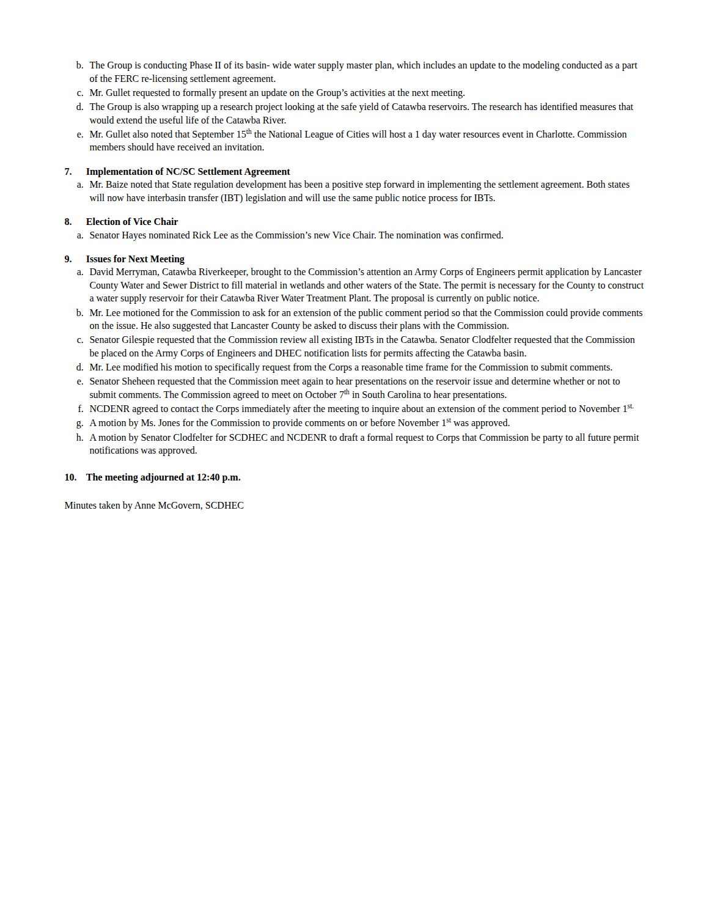The Group is conducting Phase II of its basin- wide water supply master plan, which includes an update to the modeling conducted as a part of the FERC re-licensing settlement agreement.
Mr. Gullet requested to formally present an update on the Group’s activities at the next meeting.
The Group is also wrapping up a research project looking at the safe yield of Catawba reservoirs. The research has identified measures that would extend the useful life of the Catawba River.
Mr. Gullet also noted that September 15th the National League of Cities will host a 1 day water resources event in Charlotte. Commission members should have received an invitation.
7. Implementation of NC/SC Settlement Agreement
Mr. Baize noted that State regulation development has been a positive step forward in implementing the settlement agreement. Both states will now have interbasin transfer (IBT) legislation and will use the same public notice process for IBTs.
8. Election of Vice Chair
Senator Hayes nominated Rick Lee as the Commission’s new Vice Chair. The nomination was confirmed.
9. Issues for Next Meeting
David Merryman, Catawba Riverkeeper, brought to the Commission’s attention an Army Corps of Engineers permit application by Lancaster County Water and Sewer District to fill material in wetlands and other waters of the State. The permit is necessary for the County to construct a water supply reservoir for their Catawba River Water Treatment Plant. The proposal is currently on public notice.
Mr. Lee motioned for the Commission to ask for an extension of the public comment period so that the Commission could provide comments on the issue. He also suggested that Lancaster County be asked to discuss their plans with the Commission.
Senator Gilespie requested that the Commission review all existing IBTs in the Catawba. Senator Clodfelter requested that the Commission be placed on the Army Corps of Engineers and DHEC notification lists for permits affecting the Catawba basin.
Mr. Lee modified his motion to specifically request from the Corps a reasonable time frame for the Commission to submit comments.
Senator Sheheen requested that the Commission meet again to hear presentations on the reservoir issue and determine whether or not to submit comments. The Commission agreed to meet on October 7th in South Carolina to hear presentations.
NCDENR agreed to contact the Corps immediately after the meeting to inquire about an extension of the comment period to November 1st.
A motion by Ms. Jones for the Commission to provide comments on or before November 1st was approved.
A motion by Senator Clodfelter for SCDHEC and NCDENR to draft a formal request to Corps that Commission be party to all future permit notifications was approved.
10. The meeting adjourned at 12:40 p.m.
Minutes taken by Anne McGovern, SCDHEC